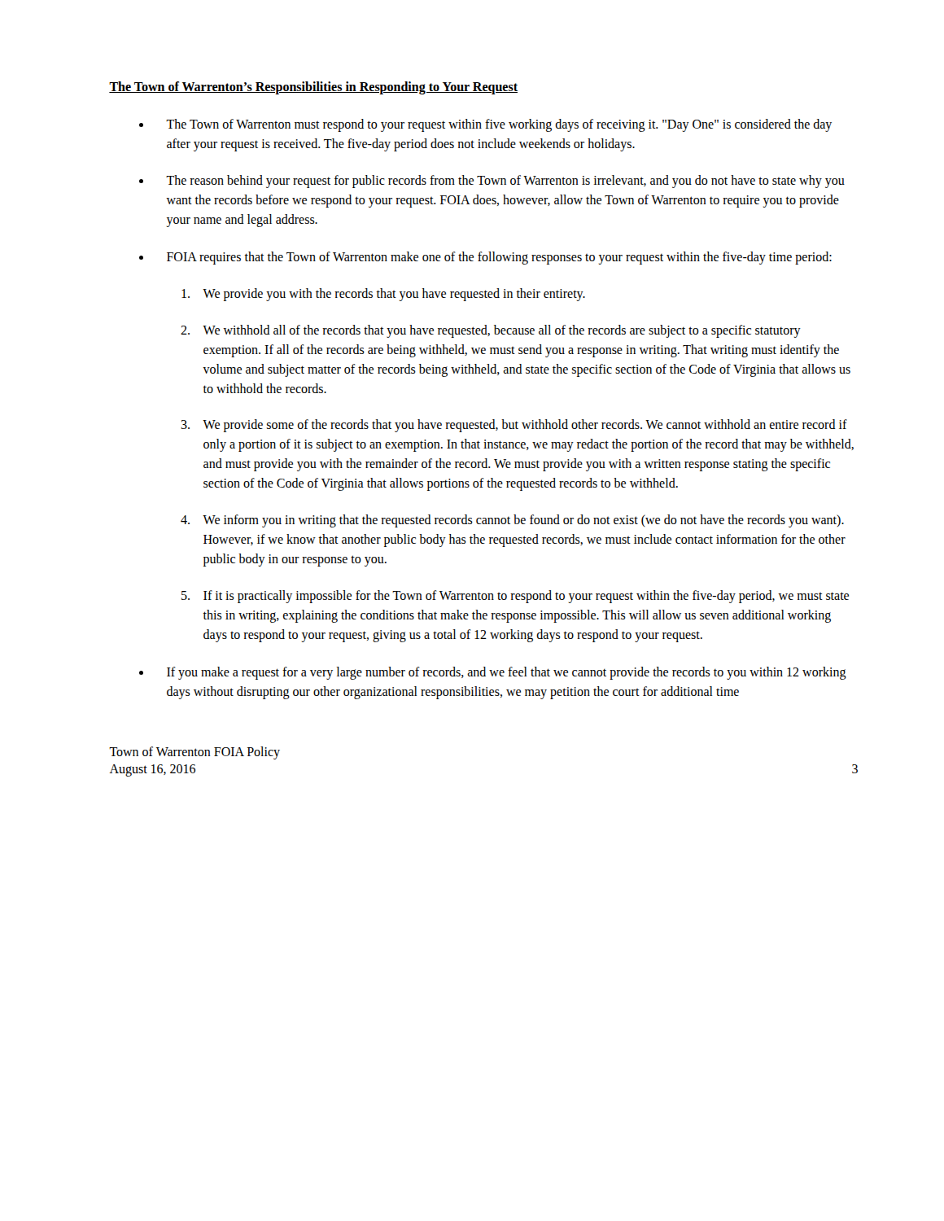The Town of Warrenton’s Responsibilities in Responding to Your Request
The Town of Warrenton must respond to your request within five working days of receiving it. "Day One" is considered the day after your request is received. The five-day period does not include weekends or holidays.
The reason behind your request for public records from the Town of Warrenton is irrelevant, and you do not have to state why you want the records before we respond to your request. FOIA does, however, allow the Town of Warrenton to require you to provide your name and legal address.
FOIA requires that the Town of Warrenton make one of the following responses to your request within the five-day time period:
We provide you with the records that you have requested in their entirety.
We withhold all of the records that you have requested, because all of the records are subject to a specific statutory exemption. If all of the records are being withheld, we must send you a response in writing. That writing must identify the volume and subject matter of the records being withheld, and state the specific section of the Code of Virginia that allows us to withhold the records.
We provide some of the records that you have requested, but withhold other records. We cannot withhold an entire record if only a portion of it is subject to an exemption. In that instance, we may redact the portion of the record that may be withheld, and must provide you with the remainder of the record. We must provide you with a written response stating the specific section of the Code of Virginia that allows portions of the requested records to be withheld.
We inform you in writing that the requested records cannot be found or do not exist (we do not have the records you want). However, if we know that another public body has the requested records, we must include contact information for the other public body in our response to you.
If it is practically impossible for the Town of Warrenton to respond to your request within the five-day period, we must state this in writing, explaining the conditions that make the response impossible. This will allow us seven additional working days to respond to your request, giving us a total of 12 working days to respond to your request.
If you make a request for a very large number of records, and we feel that we cannot provide the records to you within 12 working days without disrupting our other organizational responsibilities, we may petition the court for additional time
Town of Warrenton FOIA Policy
August 16, 2016 3